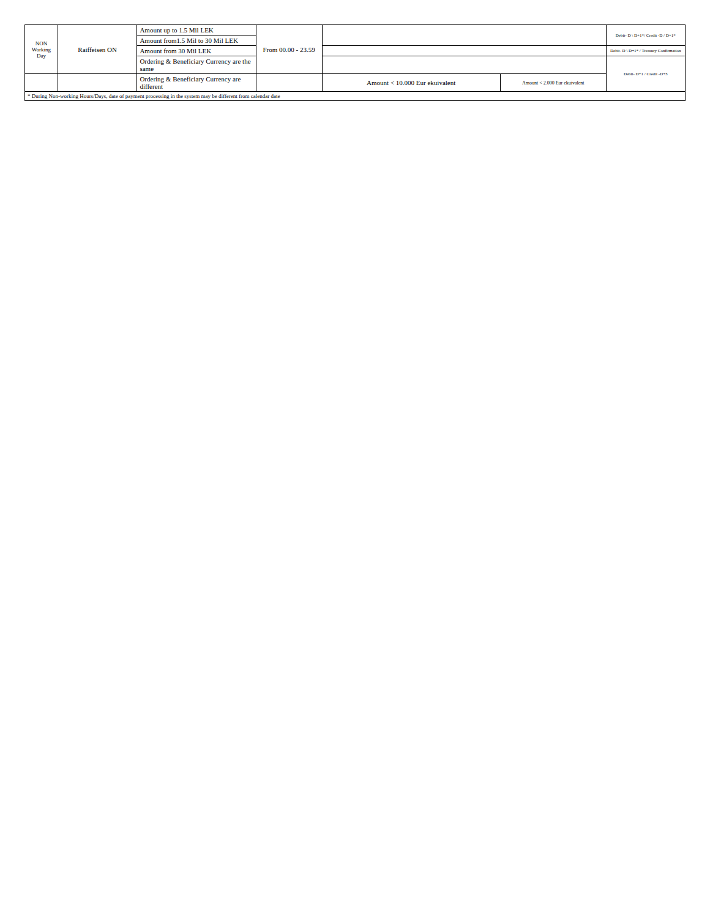| NON Working Day | Raiffeisen ON | Amount up to 1.5 Mil LEK | From 00.00 - 23.59 | | Debit- D \ D+1*/ Credit -D / D+1* |
| Amount from1.5 Mil to 30 Mil LEK |
| Amount from 30 Mil LEK | | Debit- D \ D+1* / Treasury Confirmation |
| Ordering & Beneficiary Currency are the same | | Debit- D+1 / Credit -D+3 |
| | | Ordering & Beneficiary Currency are different | | Amount < 10.000 Eur ekuivalent | Amount < 2.000 Eur ekuivalent |
| * During Non-working Hours/Days, date of payment processing in the system may be different from calendar date |